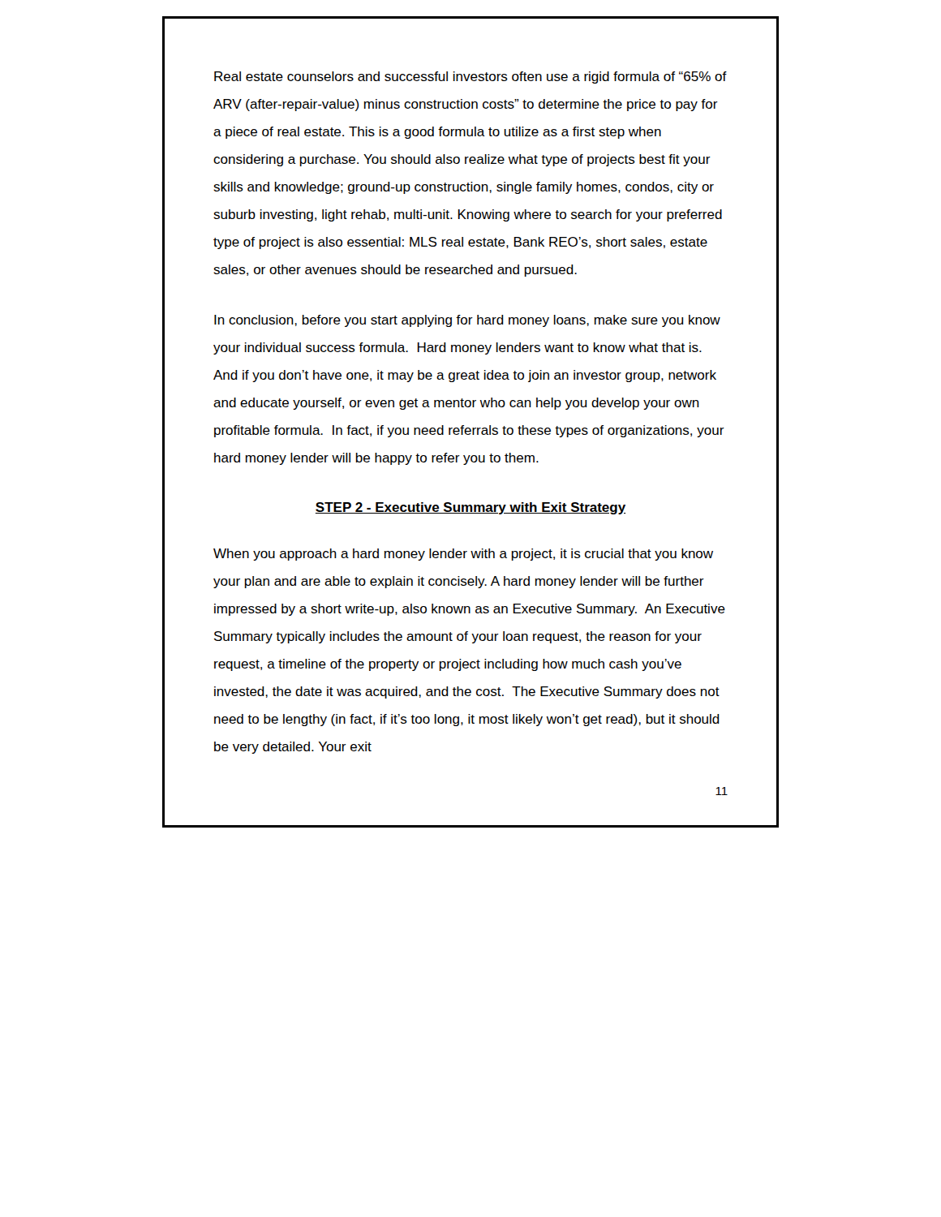Real estate counselors and successful investors often use a rigid formula of “65% of ARV (after-repair-value) minus construction costs” to determine the price to pay for a piece of real estate. This is a good formula to utilize as a first step when considering a purchase. You should also realize what type of projects best fit your skills and knowledge; ground-up construction, single family homes, condos, city or suburb investing, light rehab, multi-unit. Knowing where to search for your preferred type of project is also essential: MLS real estate, Bank REO’s, short sales, estate sales, or other avenues should be researched and pursued.
In conclusion, before you start applying for hard money loans, make sure you know your individual success formula. Hard money lenders want to know what that is. And if you don’t have one, it may be a great idea to join an investor group, network and educate yourself, or even get a mentor who can help you develop your own profitable formula. In fact, if you need referrals to these types of organizations, your hard money lender will be happy to refer you to them.
STEP 2 - Executive Summary with Exit Strategy
When you approach a hard money lender with a project, it is crucial that you know your plan and are able to explain it concisely. A hard money lender will be further impressed by a short write-up, also known as an Executive Summary. An Executive Summary typically includes the amount of your loan request, the reason for your request, a timeline of the property or project including how much cash you’ve invested, the date it was acquired, and the cost. The Executive Summary does not need to be lengthy (in fact, if it’s too long, it most likely won’t get read), but it should be very detailed. Your exit
11